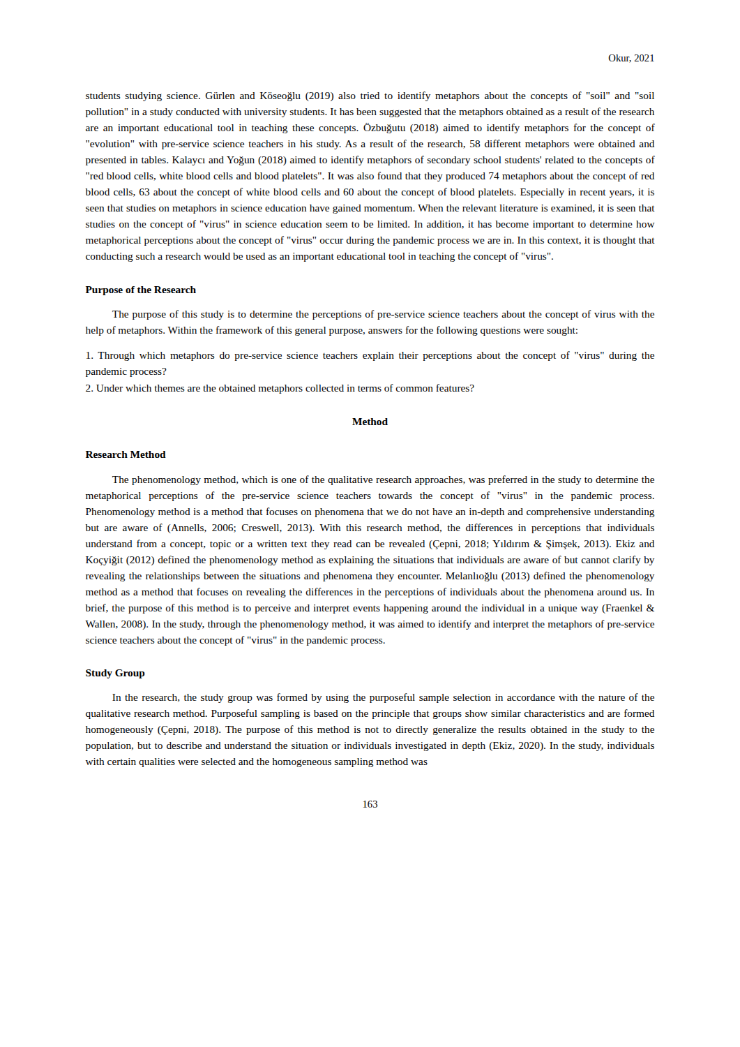Okur, 2021
students studying science. Gürlen and Köseoğlu (2019) also tried to identify metaphors about the concepts of "soil" and "soil pollution" in a study conducted with university students. It has been suggested that the metaphors obtained as a result of the research are an important educational tool in teaching these concepts. Özbuğutu (2018) aimed to identify metaphors for the concept of "evolution" with pre-service science teachers in his study. As a result of the research, 58 different metaphors were obtained and presented in tables. Kalaycı and Yoğun (2018) aimed to identify metaphors of secondary school students' related to the concepts of "red blood cells, white blood cells and blood platelets". It was also found that they produced 74 metaphors about the concept of red blood cells, 63 about the concept of white blood cells and 60 about the concept of blood platelets. Especially in recent years, it is seen that studies on metaphors in science education have gained momentum. When the relevant literature is examined, it is seen that studies on the concept of "virus" in science education seem to be limited. In addition, it has become important to determine how metaphorical perceptions about the concept of "virus" occur during the pandemic process we are in. In this context, it is thought that conducting such a research would be used as an important educational tool in teaching the concept of "virus".
Purpose of the Research
The purpose of this study is to determine the perceptions of pre-service science teachers about the concept of virus with the help of metaphors. Within the framework of this general purpose, answers for the following questions were sought:
1. Through which metaphors do pre-service science teachers explain their perceptions about the concept of "virus" during the pandemic process?
2. Under which themes are the obtained metaphors collected in terms of common features?
Method
Research Method
The phenomenology method, which is one of the qualitative research approaches, was preferred in the study to determine the metaphorical perceptions of the pre-service science teachers towards the concept of "virus" in the pandemic process. Phenomenology method is a method that focuses on phenomena that we do not have an in-depth and comprehensive understanding but are aware of (Annells, 2006; Creswell, 2013). With this research method, the differences in perceptions that individuals understand from a concept, topic or a written text they read can be revealed (Çepni, 2018; Yıldırım & Şimşek, 2013). Ekiz and Koçyiğit (2012) defined the phenomenology method as explaining the situations that individuals are aware of but cannot clarify by revealing the relationships between the situations and phenomena they encounter. Melanlıoğlu (2013) defined the phenomenology method as a method that focuses on revealing the differences in the perceptions of individuals about the phenomena around us. In brief, the purpose of this method is to perceive and interpret events happening around the individual in a unique way (Fraenkel & Wallen, 2008). In the study, through the phenomenology method, it was aimed to identify and interpret the metaphors of pre-service science teachers about the concept of "virus" in the pandemic process.
Study Group
In the research, the study group was formed by using the purposeful sample selection in accordance with the nature of the qualitative research method. Purposeful sampling is based on the principle that groups show similar characteristics and are formed homogeneously (Çepni, 2018). The purpose of this method is not to directly generalize the results obtained in the study to the population, but to describe and understand the situation or individuals investigated in depth (Ekiz, 2020). In the study, individuals with certain qualities were selected and the homogeneous sampling method was
163